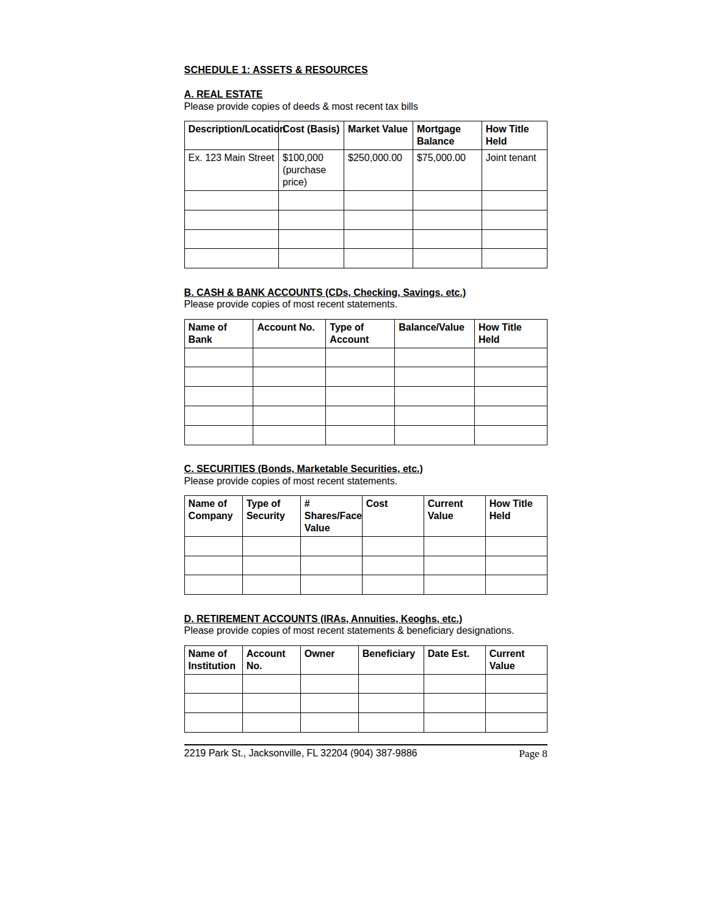SCHEDULE 1: ASSETS & RESOURCES
A. REAL ESTATE
Please provide copies of deeds & most recent tax bills
| Description/Location | Cost (Basis) | Market Value | Mortgage Balance | How Title Held |
| --- | --- | --- | --- | --- |
| Ex. 123 Main Street | $100,000 (purchase price) | $250,000.00 | $75,000.00 | Joint tenant |
B. CASH & BANK ACCOUNTS (CDs, Checking, Savings, etc.)
Please provide copies of most recent statements.
| Name of Bank | Account No. | Type of Account | Balance/Value | How Title Held |
| --- | --- | --- | --- | --- |
C. SECURITIES (Bonds, Marketable Securities, etc.)
Please provide copies of most recent statements.
| Name of Company | Type of Security | # Shares/Face Value | Cost | Current Value | How Title Held |
| --- | --- | --- | --- | --- | --- |
D. RETIREMENT ACCOUNTS (IRAs, Annuities, Keoghs, etc.)
Please provide copies of most recent statements & beneficiary designations.
| Name of Institution | Account No. | Owner | Beneficiary | Date Est. | Current Value |
| --- | --- | --- | --- | --- | --- |
2219 Park St., Jacksonville, FL 32204 (904) 387-9886 Page 8